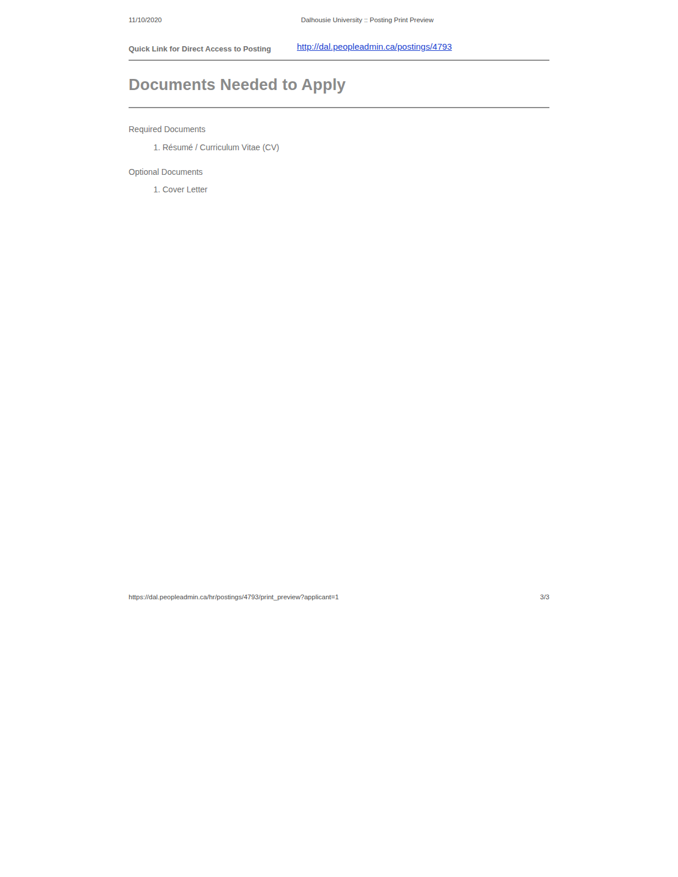11/10/2020 Dalhousie University :: Posting Print Preview
Quick Link for Direct Access to Posting
http://dal.peopleadmin.ca/postings/4793
Documents Needed to Apply
Required Documents
Résumé / Curriculum Vitae (CV)
Optional Documents
Cover Letter
https://dal.peopleadmin.ca/hr/postings/4793/print_preview?applicant=1 3/3